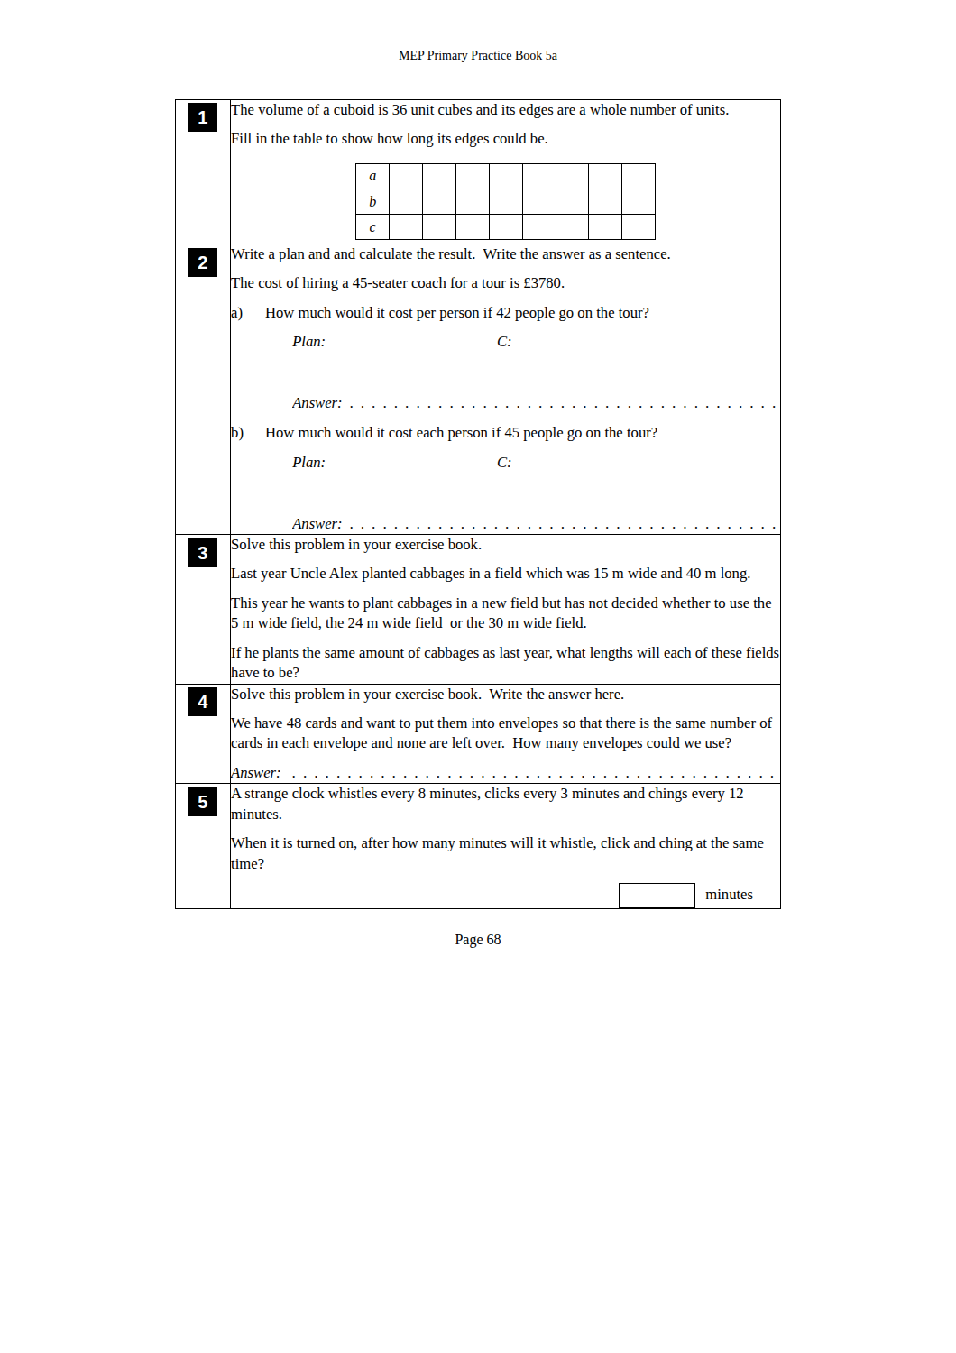MEP Primary Practice Book 5a
| 1 | The volume of a cuboid is 36 unit cubes and its edges are a whole number of units. Fill in the table to show how long its edges could be. / a / / / / / / / / / / b / / / / / / / / / / c / / / / / / / / / |
| 2 | Write a plan and and calculate the result. Write the answer as a sentence. The cost of hiring a 45-seater coach for a tour is £3780. a) How much would it cost per person if 42 people go on the tour? Plan: C: Answer: . . . . . . . . . . . . . . . . . . . . . . . . . . . . . . . . . . . . . . . . . . . . . . . . . . . . . . . . . . b) How much would it cost each person if 45 people go on the tour? Plan: C: Answer: . . . . . . . . . . . . . . . . . . . . . . . . . . . . . . . . . . . . . . . . . . . . . . . . . . . . . . . . . . |
| 3 | Solve this problem in your exercise book. Last year Uncle Alex planted cabbages in a field which was 15 m wide and 40 m long. This year he wants to plant cabbages in a new field but has not decided whether to use the 5 m wide field, the 24 m wide field or the 30 m wide field. If he plants the same amount of cabbages as last year, what lengths will each of these fields have to be? |
| 4 | Solve this problem in your exercise book. Write the answer here. We have 48 cards and want to put them into envelopes so that there is the same number of cards in each envelope and none are left over. How many envelopes could we use? Answer: . . . . . . . . . . . . . . . . . . . . . . . . . . . . . . . . . . . . . . . . . . . . . . . . . . . . . . . . . . |
| 5 | A strange clock whistles every 8 minutes, clicks every 3 minutes and chings every 12 minutes. When it is turned on, after how many minutes will it whistle, click and ching at the same time? minutes |
Page 68